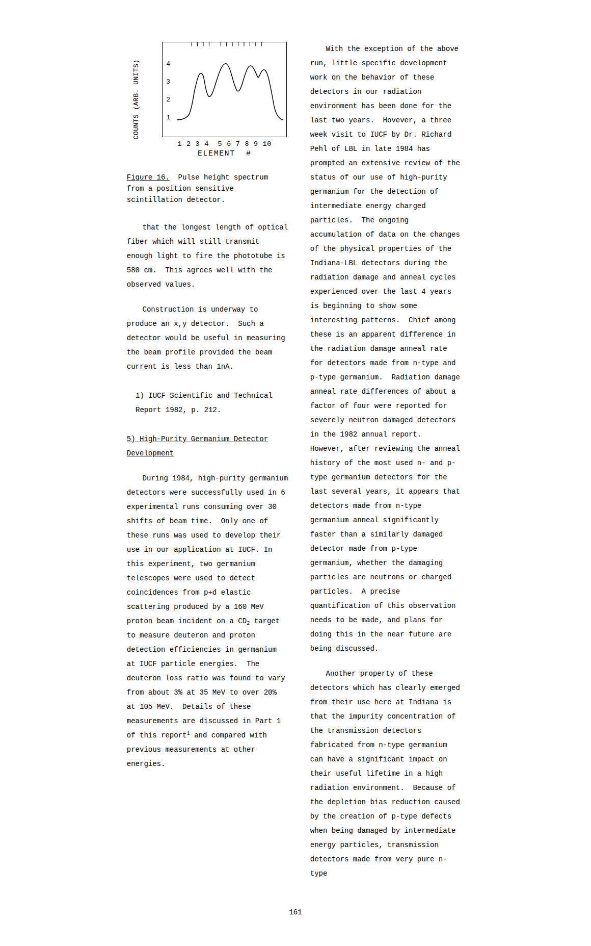COUNTS (ARB. UNITS)
4 3 2 1
1 2 3 4 5 6 7 8 9 10
ELEMENT #
Figure 16. Pulse height spectrum from a position sensitive scintillation detector.
that the longest length of optical fiber which will still transmit enough light to fire the phototube is 580 cm. This agrees well with the observed values.
Construction is underway to produce an x,y detector. Such a detector would be useful in measuring the beam profile provided the beam current is less than 1nA.
1) IUCF Scientific and Technical Report 1982, p. 212.
5) High-Purity Germanium Detector Development
During 1984, high-purity germanium detectors were successfully used in 6 experimental runs consuming over 30 shifts of beam time. Only one of these runs was used to develop their use in our application at IUCF. In this experiment, two germanium telescopes were used to detect coincidences from p+d elastic scattering produced by a 160 MeV proton beam incident on a CD2 target to measure deuteron and proton detection efficiencies in germanium at IUCF particle energies. The deuteron loss ratio was found to vary from about 3% at 35 MeV to over 20% at 105 MeV. Details of these measurements are discussed in Part 1 of this report1 and compared with previous measurements at other energies.
With the exception of the above run, little specific development work on the behavior of these detectors in our radiation environment has been done for the last two years. Hovever, a three week visit to IUCF by Dr. Richard Pehl of LBL in late 1984 has prompted an extensive review of the status of our use of high-purity germanium for the detection of intermediate energy charged particles. The ongoing accumulation of data on the changes of the physical properties of the Indiana-LBL detectors during the radiation damage and anneal cycles experienced over the last 4 years is beginning to show some interesting patterns. Chief among these is an apparent difference in the radiation damage anneal rate for detectors made from n-type and p-type germanium. Radiation damage anneal rate differences of about a factor of four were reported for severely neutron damaged detectors in the 1982 annual report. However, after reviewing the anneal history of the most used n- and p-type germanium detectors for the last several years, it appears that detectors made from n-type germanium anneal significantly faster than a similarly damaged detector made from p-type germanium, whether the damaging particles are neutrons or charged particles. A precise quantification of this observation needs to be made, and plans for doing this in the near future are being discussed.
Another property of these detectors which has clearly emerged from their use here at Indiana is that the impurity concentration of the transmission detectors fabricated from n-type germanium can have a significant impact on their useful lifetime in a high radiation environment. Because of the depletion bias reduction caused by the creation of p-type defects when being damaged by intermediate energy particles, transmission detectors made from very pure n-type
161